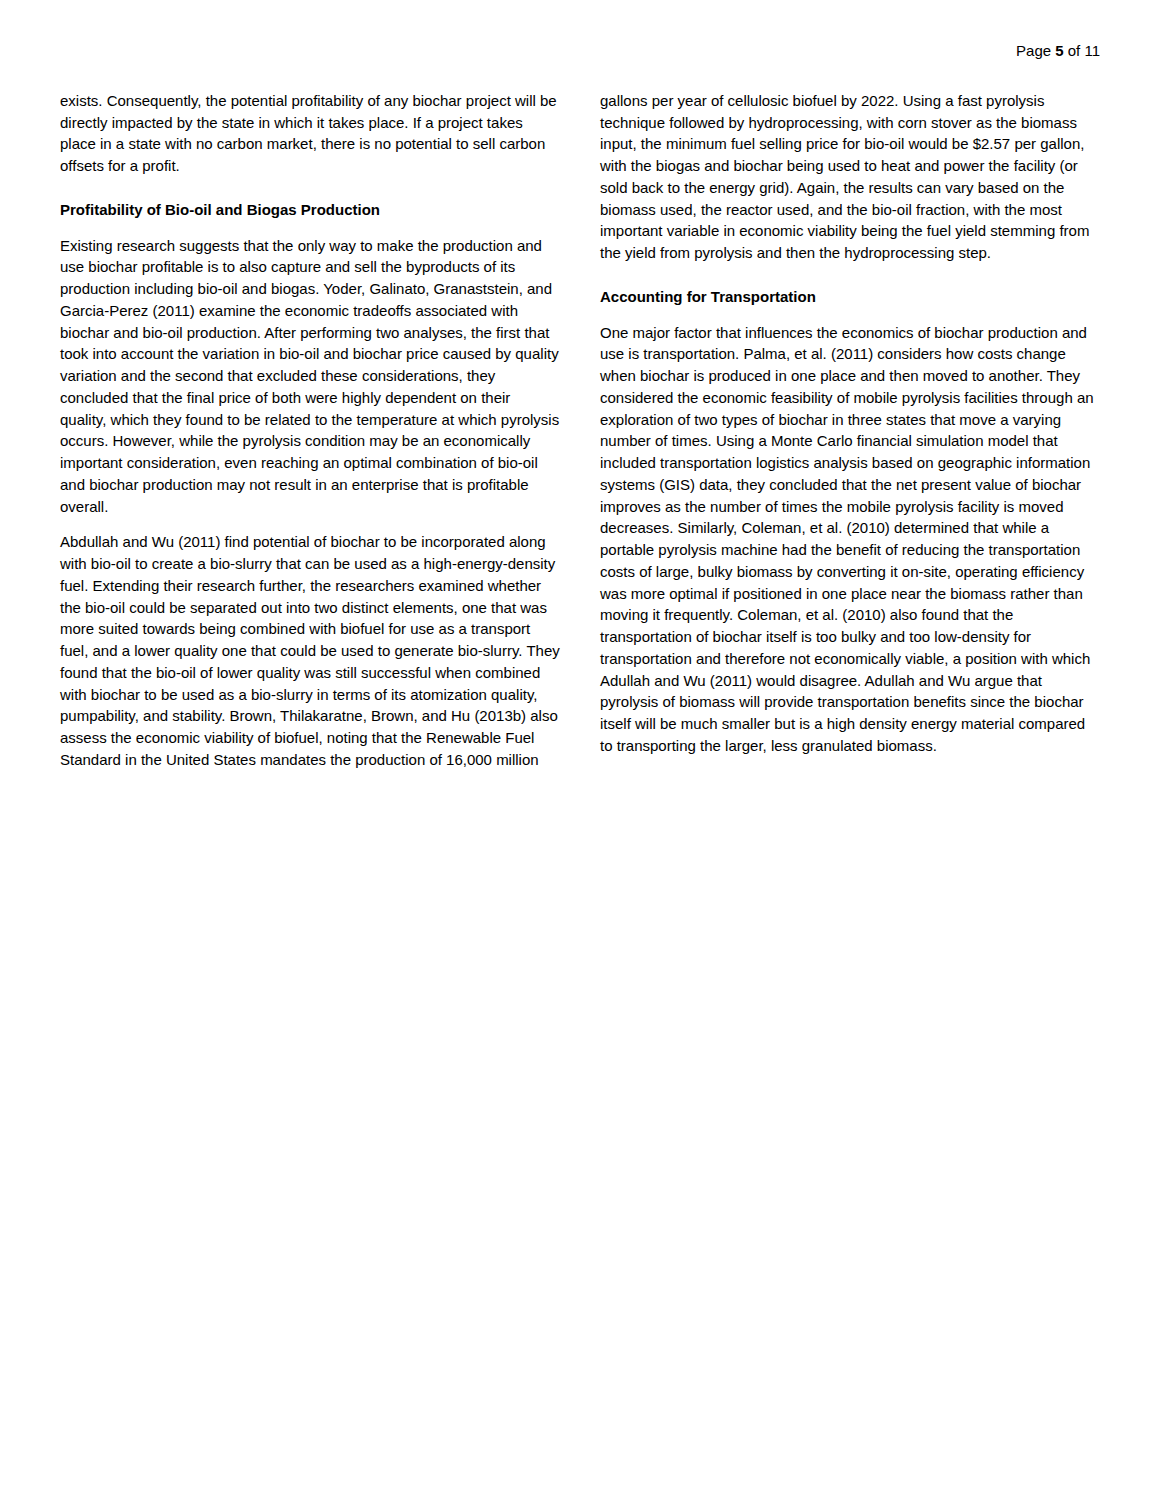Page 5 of 11
exists. Consequently, the potential profitability of any biochar project will be directly impacted by the state in which it takes place. If a project takes place in a state with no carbon market, there is no potential to sell carbon offsets for a profit.
Profitability of Bio-oil and Biogas Production
Existing research suggests that the only way to make the production and use biochar profitable is to also capture and sell the byproducts of its production including bio-oil and biogas. Yoder, Galinato, Granaststein, and Garcia-Perez (2011) examine the economic tradeoffs associated with biochar and bio-oil production. After performing two analyses, the first that took into account the variation in bio-oil and biochar price caused by quality variation and the second that excluded these considerations, they concluded that the final price of both were highly dependent on their quality, which they found to be related to the temperature at which pyrolysis occurs. However, while the pyrolysis condition may be an economically important consideration, even reaching an optimal combination of bio-oil and biochar production may not result in an enterprise that is profitable overall.
Abdullah and Wu (2011) find potential of biochar to be incorporated along with bio-oil to create a bio-slurry that can be used as a high-energy-density fuel. Extending their research further, the researchers examined whether the bio-oil could be separated out into two distinct elements, one that was more suited towards being combined with biofuel for use as a transport fuel, and a lower quality one that could be used to generate bio-slurry. They found that the bio-oil of lower quality was still successful when combined with biochar to be used as a bio-slurry in terms of its atomization quality, pumpability, and stability. Brown, Thilakaratne, Brown, and Hu (2013b) also assess the economic viability of biofuel, noting that the Renewable Fuel Standard in the United States mandates the production of 16,000 million gallons per year of cellulosic biofuel by 2022. Using a fast pyrolysis technique followed by hydroprocessing, with corn stover as the biomass input, the minimum fuel selling price for bio-oil would be $2.57 per gallon, with the biogas and biochar being used to heat and power the facility (or sold back to the energy grid). Again, the results can vary based on the biomass used, the reactor used, and the bio-oil fraction, with the most important variable in economic viability being the fuel yield stemming from the yield from pyrolysis and then the hydroprocessing step.
Accounting for Transportation
One major factor that influences the economics of biochar production and use is transportation. Palma, et al. (2011) considers how costs change when biochar is produced in one place and then moved to another. They considered the economic feasibility of mobile pyrolysis facilities through an exploration of two types of biochar in three states that move a varying number of times. Using a Monte Carlo financial simulation model that included transportation logistics analysis based on geographic information systems (GIS) data, they concluded that the net present value of biochar improves as the number of times the mobile pyrolysis facility is moved decreases. Similarly, Coleman, et al. (2010) determined that while a portable pyrolysis machine had the benefit of reducing the transportation costs of large, bulky biomass by converting it on-site, operating efficiency was more optimal if positioned in one place near the biomass rather than moving it frequently. Coleman, et al. (2010) also found that the transportation of biochar itself is too bulky and too low-density for transportation and therefore not economically viable, a position with which Adullah and Wu (2011) would disagree. Adullah and Wu argue that pyrolysis of biomass will provide transportation benefits since the biochar itself will be much smaller but is a high density energy material compared to transporting the larger, less granulated biomass.